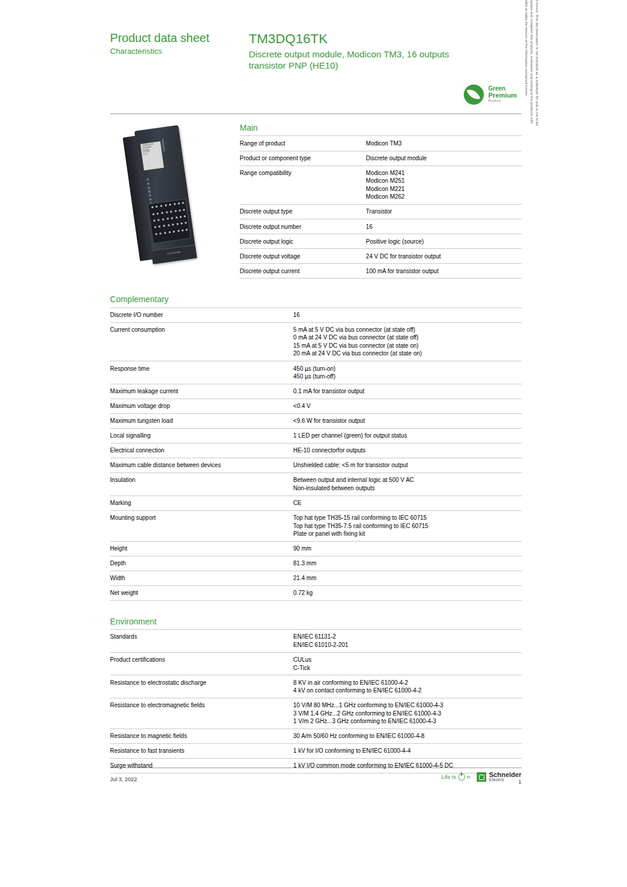Product data sheet
Characteristics
TM3DQ16TK
Discrete output module, Modicon TM3, 16 outputs transistor PNP (HE10)
Green
Premium
Product
TM3DQ16TK
Schneider
Electric
24 VDC
0.1 A
TM3DQ16TK
Q OUT Source
Main
| Range of product | Modicon TM3 |
| Product or component type | Discrete output module |
| Range compatibility | Modicon M241 Modicon M251 Modicon M221 Modicon M262 |
| Discrete output type | Transistor |
| Discrete output number | 16 |
| Discrete output logic | Positive logic (source) |
| Discrete output voltage | 24 V DC for transistor output |
| Discrete output current | 100 mA for transistor output |
Complementary
| Discrete I/O number | 16 |
| Current consumption | 5 mA at 5 V DC via bus connector (at state off) 0 mA at 24 V DC via bus connector (at state off) 15 mA at 5 V DC via bus connector (at state on) 20 mA at 24 V DC via bus connector (at state on) |
| Response time | 450 µs (turn-on) 450 µs (turn-off) |
| Maximum leakage current | 0.1 mA for transistor output |
| Maximum voltage drop | <0.4 V |
| Maximum tungsten load | <9.6 W for transistor output |
| Local signalling | 1 LED per channel (green) for output status |
| Electrical connection | HE-10 connectorfor outputs |
| Maximum cable distance between devices | Unshielded cable: <5 m for transistor output |
| Insulation | Between output and internal logic at 500 V AC Non-insulated between outputs |
| Marking | CE |
| Mounting support | Top hat type TH35-15 rail conforming to IEC 60715 Top hat type TH35-7.5 rail conforming to IEC 60715 Plate or panel with fixing kit |
| Height | 90 mm |
| Depth | 81.3 mm |
| Width | 21.4 mm |
| Net weight | 0.72 kg |
Environment
| Standards | EN/IEC 61131-2 EN/IEC 61010-2-201 |
| Product certifications | CULus C-Tick |
| Resistance to electrostatic discharge | 8 KV in air conforming to EN/IEC 61000-4-2 4 kV on contact conforming to EN/IEC 61000-4-2 |
| Resistance to electromagnetic fields | 10 V/M 80 MHz...1 GHz conforming to EN/IEC 61000-4-3 3 V/M 1.4 GHz...2 GHz conforming to EN/IEC 61000-4-3 1 V/m 2 GHz...3 GHz conforming to EN/IEC 61000-4-3 |
| Resistance to magnetic fields | 30 A/m 50/60 Hz conforming to EN/IEC 61000-4-8 |
| Resistance to fast transients | 1 kV for I/O conforming to EN/IEC 61000-4-4 |
| Surge withstand | 1 kV I/O common mode conforming to EN/IEC 61000-4-5 DC |
The information provided in this documentation contains general descriptions and/or technical characteristics of the performance of the products contained herein. This documentation is not intended as a substitute for and is not to be used for determining suitability or reliability of these products for specific user applications. It is the duty of any such user or integrator to perform the appropriate and complete risk analysis, evaluation and testing of the products with respect to the relevant specific application or use thereof. Neither Schneider Electric Industries SAS nor any of its affiliates or subsidiaries shall be responsible or liable for misuse of the information contained herein.
Jul 3, 2022
Life Is n
Schneider
Electric
1